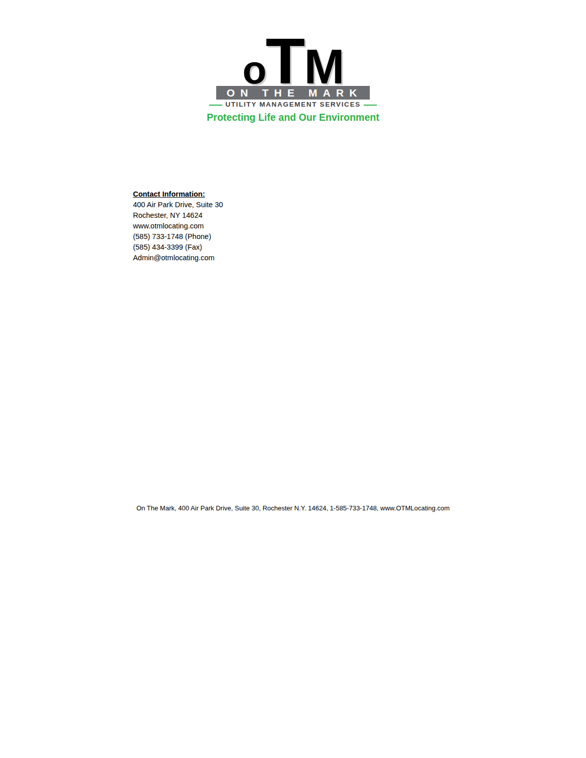oTM
ON THE MARK
UTILITY MANAGEMENT SERVICES
Protecting Life and Our Environment
Contact Information:
400 Air Park Drive, Suite 30
Rochester, NY 14624
www.otmlocating.com
(585) 733-1748 (Phone)
(585) 434-3399 (Fax)
Admin@otmlocating.com
On The Mark, 400 Air Park Drive, Suite 30, Rochester N.Y. 14624, 1-585-733-1748, www.OTMLocating.com